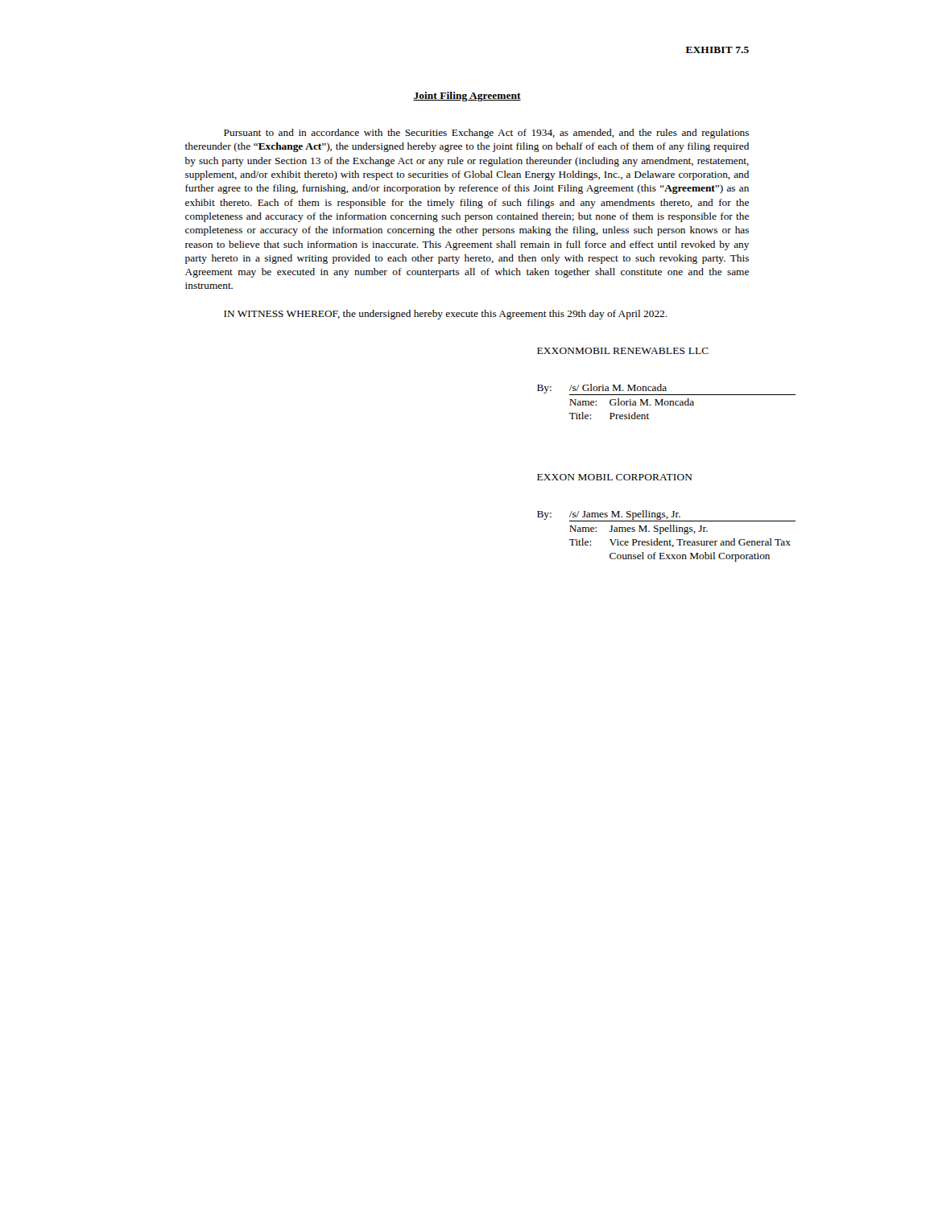EXHIBIT 7.5
Joint Filing Agreement
Pursuant to and in accordance with the Securities Exchange Act of 1934, as amended, and the rules and regulations thereunder (the “Exchange Act”), the undersigned hereby agree to the joint filing on behalf of each of them of any filing required by such party under Section 13 of the Exchange Act or any rule or regulation thereunder (including any amendment, restatement, supplement, and/or exhibit thereto) with respect to securities of Global Clean Energy Holdings, Inc., a Delaware corporation, and further agree to the filing, furnishing, and/or incorporation by reference of this Joint Filing Agreement (this “Agreement”) as an exhibit thereto. Each of them is responsible for the timely filing of such filings and any amendments thereto, and for the completeness and accuracy of the information concerning such person contained therein; but none of them is responsible for the completeness or accuracy of the information concerning the other persons making the filing, unless such person knows or has reason to believe that such information is inaccurate. This Agreement shall remain in full force and effect until revoked by any party hereto in a signed writing provided to each other party hereto, and then only with respect to such revoking party. This Agreement may be executed in any number of counterparts all of which taken together shall constitute one and the same instrument.
IN WITNESS WHEREOF, the undersigned hereby execute this Agreement this 29th day of April 2022.
EXXONMOBIL RENEWABLES LLC
| By: | /s/ Gloria M. Moncada |
| | Name: | Gloria M. Moncada |
| | Title: | President |
EXXON MOBIL CORPORATION
| By: | /s/ James M. Spellings, Jr. |
| | Name: | James M. Spellings, Jr. |
| | Title: | Vice President, Treasurer and General Tax Counsel of Exxon Mobil Corporation |